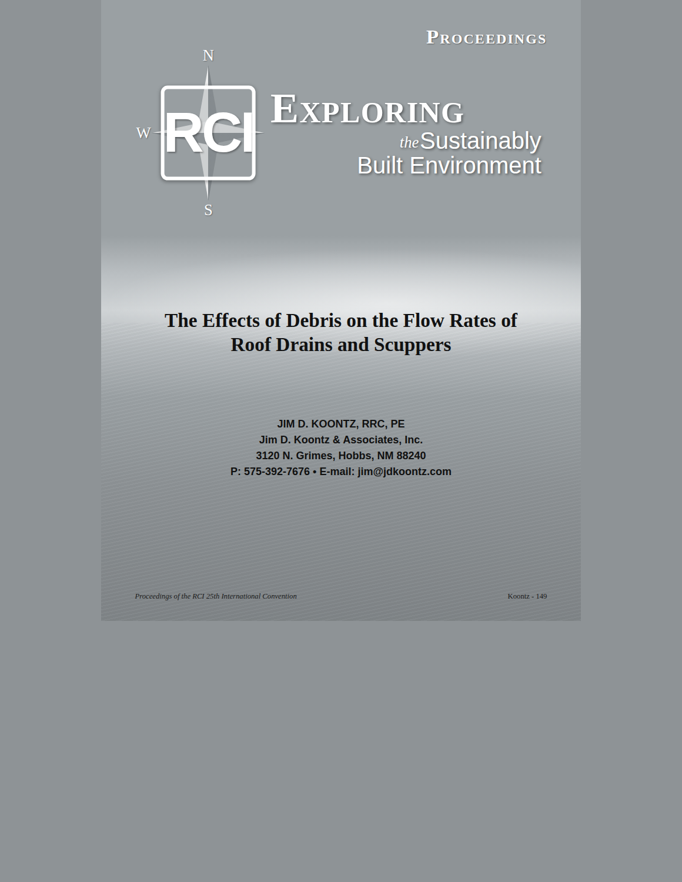Proceedings
N W S
RCI
Exploring
the Sustainably
Built Environment
The Effects of Debris on the Flow Rates of Roof Drains and Scuppers
JIM D. KOONTZ, RRC, PE
Jim D. Koontz & Associates, Inc.
3120 N. Grimes, Hobbs, NM 88240
P: 575-392-7676 • E-mail: jim@jdkoontz.com
Proceedings of the RCI 25th International Convention
Koontz - 149